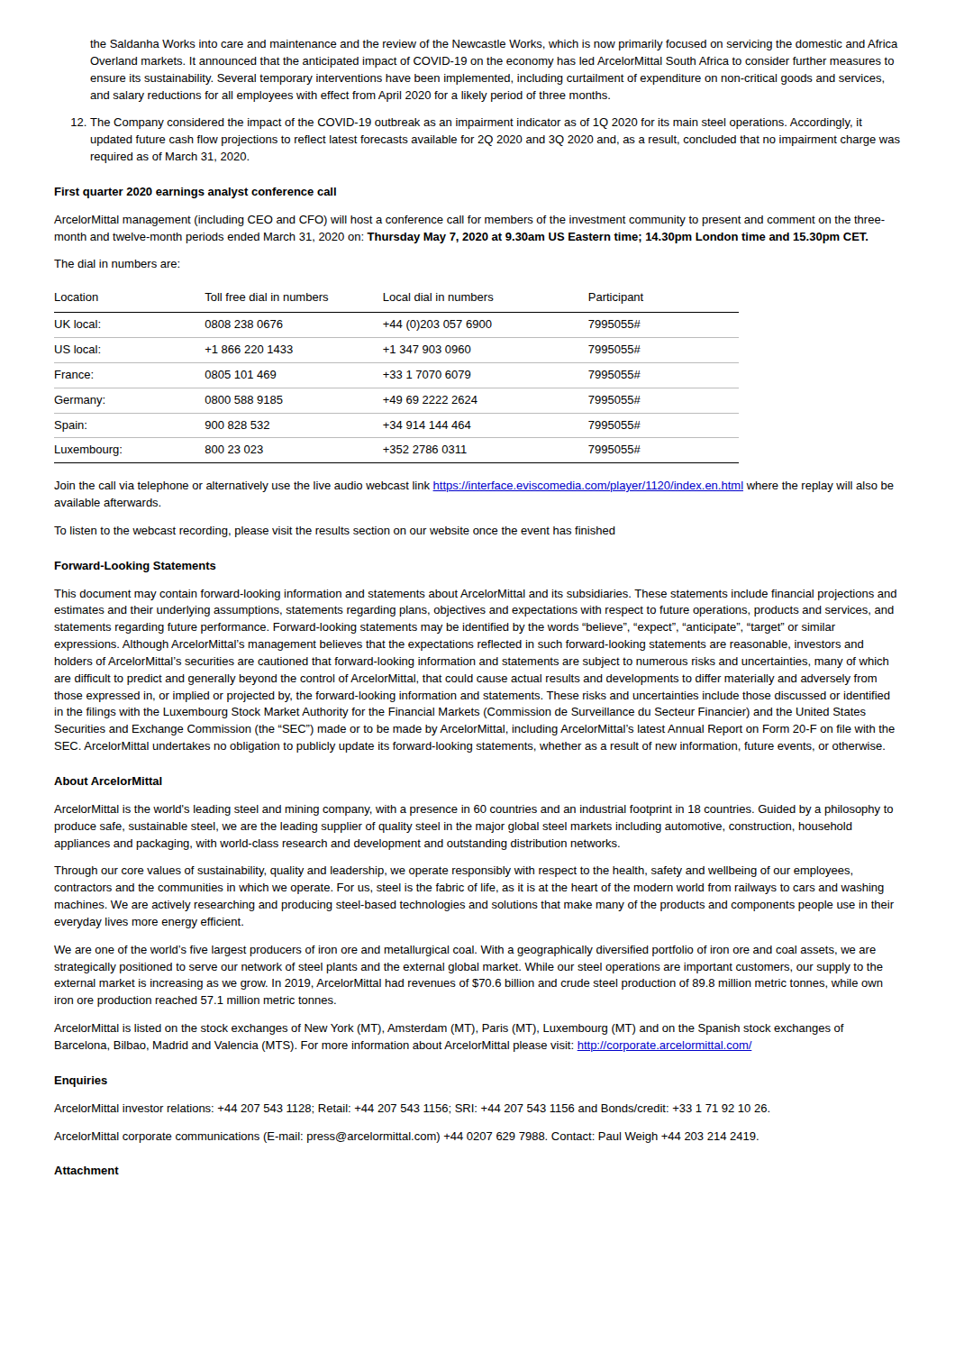the Saldanha Works into care and maintenance and the review of the Newcastle Works, which is now primarily focused on servicing the domestic and Africa Overland markets. It announced that the anticipated impact of COVID-19 on the economy has led ArcelorMittal South Africa to consider further measures to ensure its sustainability. Several temporary interventions have been implemented, including curtailment of expenditure on non-critical goods and services, and salary reductions for all employees with effect from April 2020 for a likely period of three months.
The Company considered the impact of the COVID-19 outbreak as an impairment indicator as of 1Q 2020 for its main steel operations. Accordingly, it updated future cash flow projections to reflect latest forecasts available for 2Q 2020 and 3Q 2020 and, as a result, concluded that no impairment charge was required as of March 31, 2020.
First quarter 2020 earnings analyst conference call
ArcelorMittal management (including CEO and CFO) will host a conference call for members of the investment community to present and comment on the three-month and twelve-month periods ended March 31, 2020 on: Thursday May 7, 2020 at 9.30am US Eastern time; 14.30pm London time and 15.30pm CET.
The dial in numbers are:
| Location | Toll free dial in numbers | Local dial in numbers | Participant |
| --- | --- | --- | --- |
| UK local: | 0808 238 0676 | +44 (0)203 057 6900 | 7995055# |
| US local: | +1 866 220 1433 | +1 347 903 0960 | 7995055# |
| France: | 0805 101 469 | +33 1 7070 6079 | 7995055# |
| Germany: | 0800 588 9185 | +49 69 2222 2624 | 7995055# |
| Spain: | 900 828 532 | +34 914 144 464 | 7995055# |
| Luxembourg: | 800 23 023 | +352 2786 0311 | 7995055# |
Join the call via telephone or alternatively use the live audio webcast link https://interface.eviscomedia.com/player/1120/index.en.html where the replay will also be available afterwards.
To listen to the webcast recording, please visit the results section on our website once the event has finished
Forward-Looking Statements
This document may contain forward-looking information and statements about ArcelorMittal and its subsidiaries. These statements include financial projections and estimates and their underlying assumptions, statements regarding plans, objectives and expectations with respect to future operations, products and services, and statements regarding future performance. Forward-looking statements may be identified by the words “believe”, “expect”, “anticipate”, “target” or similar expressions. Although ArcelorMittal’s management believes that the expectations reflected in such forward-looking statements are reasonable, investors and holders of ArcelorMittal’s securities are cautioned that forward-looking information and statements are subject to numerous risks and uncertainties, many of which are difficult to predict and generally beyond the control of ArcelorMittal, that could cause actual results and developments to differ materially and adversely from those expressed in, or implied or projected by, the forward-looking information and statements. These risks and uncertainties include those discussed or identified in the filings with the Luxembourg Stock Market Authority for the Financial Markets (Commission de Surveillance du Secteur Financier) and the United States Securities and Exchange Commission (the “SEC”) made or to be made by ArcelorMittal, including ArcelorMittal’s latest Annual Report on Form 20-F on file with the SEC. ArcelorMittal undertakes no obligation to publicly update its forward-looking statements, whether as a result of new information, future events, or otherwise.
About ArcelorMittal
ArcelorMittal is the world's leading steel and mining company, with a presence in 60 countries and an industrial footprint in 18 countries. Guided by a philosophy to produce safe, sustainable steel, we are the leading supplier of quality steel in the major global steel markets including automotive, construction, household appliances and packaging, with world-class research and development and outstanding distribution networks.
Through our core values of sustainability, quality and leadership, we operate responsibly with respect to the health, safety and wellbeing of our employees, contractors and the communities in which we operate. For us, steel is the fabric of life, as it is at the heart of the modern world from railways to cars and washing machines. We are actively researching and producing steel-based technologies and solutions that make many of the products and components people use in their everyday lives more energy efficient.
We are one of the world’s five largest producers of iron ore and metallurgical coal. With a geographically diversified portfolio of iron ore and coal assets, we are strategically positioned to serve our network of steel plants and the external global market. While our steel operations are important customers, our supply to the external market is increasing as we grow. In 2019, ArcelorMittal had revenues of $70.6 billion and crude steel production of 89.8 million metric tonnes, while own iron ore production reached 57.1 million metric tonnes.
ArcelorMittal is listed on the stock exchanges of New York (MT), Amsterdam (MT), Paris (MT), Luxembourg (MT) and on the Spanish stock exchanges of Barcelona, Bilbao, Madrid and Valencia (MTS). For more information about ArcelorMittal please visit: http://corporate.arcelormittal.com/
Enquiries
ArcelorMittal investor relations: +44 207 543 1128; Retail: +44 207 543 1156; SRI: +44 207 543 1156 and Bonds/credit: +33 1 71 92 10 26.
ArcelorMittal corporate communications (E-mail: press@arcelormittal.com) +44 0207 629 7988. Contact: Paul Weigh +44 203 214 2419.
Attachment